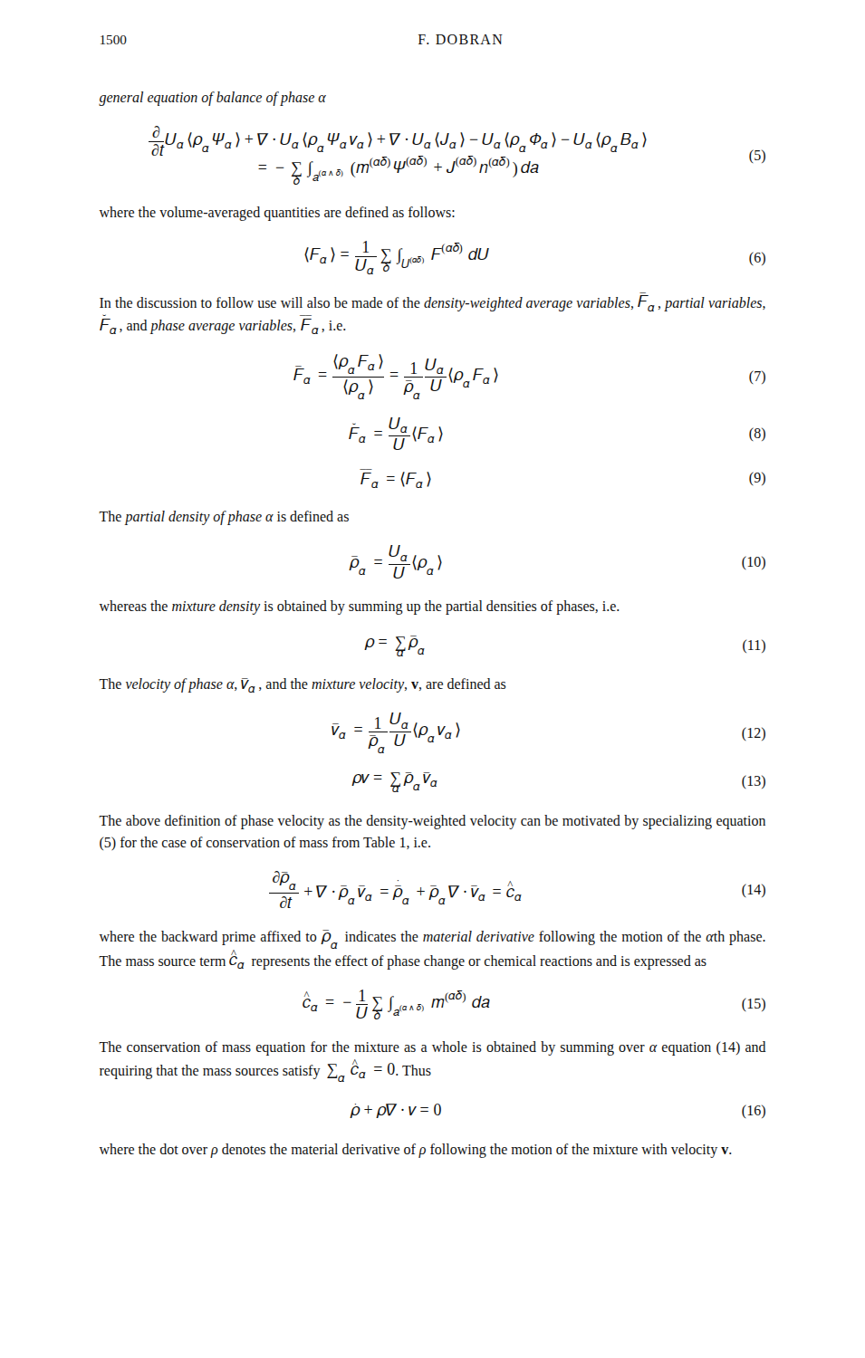1500 F. DOBRAN
general equation of balance of phase α
∂∂t Uα ⟨ραΨα⟩ + ∇· Uα ⟨ραΨαvα⟩ + ∇· Uα ⟨Jα⟩ − Uα ⟨ραΦα⟩ − Uα ⟨ραBα⟩
= − ∑δ ∫a(α∧δ) ( m(αδ) Ψ(αδ) + J(αδ) n(αδ) ) da
(5)
where the volume-averaged quantities are defined as follows:
⟨Fα⟩ = 1Uα ∑δ ∫U(αδ) F(αδ) dU
(6)
In the discussion to follow use will also be made of the density-weighted average variables, F¯α, partial variables, F˘α, and phase average variables, F¯¯α, i.e.
F¯α = ⟨ραFα⟩ ⟨ρα⟩ = 1ρ¯α UαU ⟨ραFα⟩
(7)
F˘α = UαU ⟨Fα⟩
(8)
F¯¯α = ⟨Fα⟩
(9)
The partial density of phase α is defined as
ρ¯α = UαU ⟨ρα⟩
(10)
whereas the mixture density is obtained by summing up the partial densities of phases, i.e.
ρ = ∑α ρ¯α
(11)
The velocity of phase α, v¯α, and the mixture velocity, v, are defined as
v¯α = 1ρ¯α UαU ⟨ραvα⟩
(12)
ρv = ∑α ρ¯α v¯α
(13)
The above definition of phase velocity as the density-weighted velocity can be motivated by specializing equation (5) for the case of conservation of mass from Table 1, i.e.
∂ρ¯α ∂t + ∇· ρ¯α v¯α = ρ¯˙α + ρ¯α ∇· v¯α = c^α
(14)
where the backward prime affixed to ρ¯α indicates the material derivative following the motion of the αth phase. The mass source term c^α represents the effect of phase change or chemical reactions and is expressed as
c^α = − 1U ∑δ ∫a(α∧δ) m(αδ) da
(15)
The conservation of mass equation for the mixture as a whole is obtained by summing over α equation (14) and requiring that the mass sources satisfy ∑αc^α=0. Thus
ρ˙ + ρ ∇· v = 0
(16)
where the dot over ρ denotes the material derivative of ρ following the motion of the mixture with velocity v.